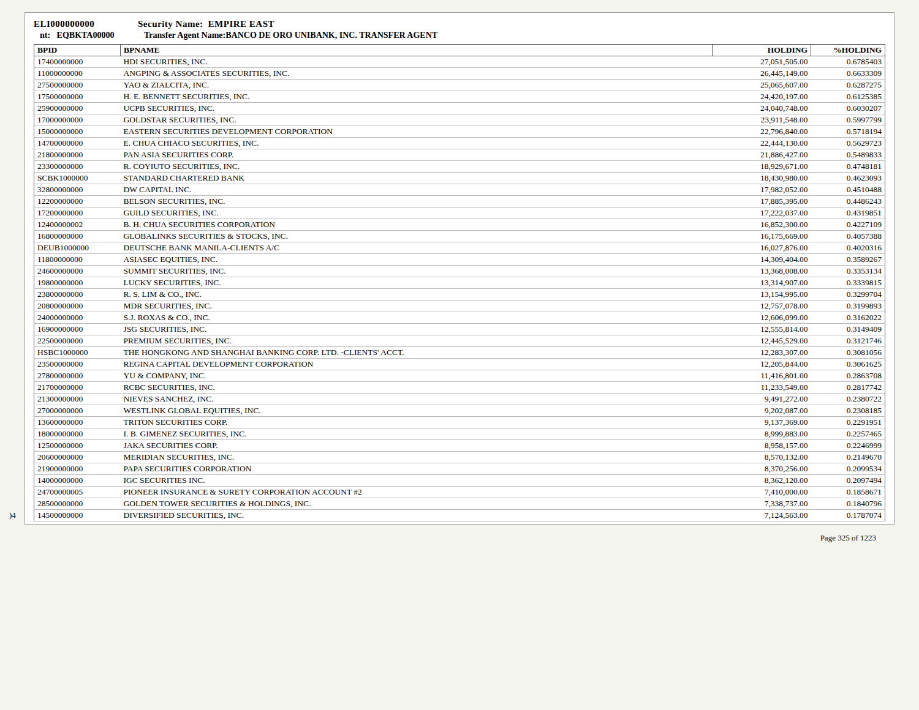ELI000000000 Security Name: EMPIRE EAST
nt: EQBKTA00000 Transfer Agent Name: BANCO DE ORO UNIBANK, INC. TRANSFER AGENT
| BPID | BPNAME | HOLDING | %HOLDING |
| --- | --- | --- | --- |
| 17400000000 | HDI SECURITIES, INC. | 27,051,505.00 | 0.6785403 |
| 11000000000 | ANGPING & ASSOCIATES SECURITIES, INC. | 26,445,149.00 | 0.6633309 |
| 27500000000 | YAO & ZIALCITA, INC. | 25,065,607.00 | 0.6287275 |
| 17500000000 | H. E. BENNETT SECURITIES, INC. | 24,420,197.00 | 0.6125385 |
| 25900000000 | UCPB SECURITIES, INC. | 24,040,748.00 | 0.6030207 |
| 17000000000 | GOLDSTAR SECURITIES, INC. | 23,911,548.00 | 0.5997799 |
| 15000000000 | EASTERN SECURITIES DEVELOPMENT CORPORATION | 22,796,840.00 | 0.5718194 |
| 14700000000 | E. CHUA CHIACO SECURITIES, INC. | 22,444,130.00 | 0.5629723 |
| 21800000000 | PAN ASIA SECURITIES CORP. | 21,886,427.00 | 0.5489833 |
| 23300000000 | R. COYIUTO SECURITIES, INC. | 18,929,671.00 | 0.4748181 |
| SCBK1000000 | STANDARD CHARTERED BANK | 18,430,980.00 | 0.4623093 |
| 32800000000 | DW CAPITAL INC. | 17,982,052.00 | 0.4510488 |
| 12200000000 | BELSON SECURITIES, INC. | 17,885,395.00 | 0.4486243 |
| 17200000000 | GUILD SECURITIES, INC. | 17,222,037.00 | 0.4319851 |
| 12400000002 | B. H. CHUA SECURITIES CORPORATION | 16,852,300.00 | 0.4227109 |
| 16800000000 | GLOBALINKS SECURITIES & STOCKS, INC. | 16,175,669.00 | 0.4057388 |
| DEUB1000000 | DEUTSCHE BANK MANILA-CLIENTS A/C | 16,027,876.00 | 0.4020316 |
| 11800000000 | ASIASEC EQUITIES, INC. | 14,309,404.00 | 0.3589267 |
| 24600000000 | SUMMIT SECURITIES, INC. | 13,368,008.00 | 0.3353134 |
| 19800000000 | LUCKY SECURITIES, INC. | 13,314,907.00 | 0.3339815 |
| 23800000000 | R. S. LIM & CO., INC. | 13,154,995.00 | 0.3299704 |
| 20800000000 | MDR SECURITIES, INC. | 12,757,078.00 | 0.3199893 |
| 24000000000 | S.J. ROXAS & CO., INC. | 12,606,099.00 | 0.3162022 |
| 16900000000 | JSG SECURITIES, INC. | 12,555,814.00 | 0.3149409 |
| 22500000000 | PREMIUM SECURITIES, INC. | 12,445,529.00 | 0.3121746 |
| HSBC1000000 | THE HONGKONG AND SHANGHAI BANKING CORP. LTD. -CLIENTS' ACCT. | 12,283,307.00 | 0.3081056 |
| 23500000000 | REGINA CAPITAL DEVELOPMENT CORPORATION | 12,205,844.00 | 0.3061625 |
| 27800000000 | YU & COMPANY, INC. | 11,416,801.00 | 0.2863708 |
| 21700000000 | RCBC SECURITIES, INC. | 11,233,549.00 | 0.2817742 |
| 21300000000 | NIEVES SANCHEZ, INC. | 9,491,272.00 | 0.2380722 |
| 27000000000 | WESTLINK GLOBAL EQUITIES, INC. | 9,202,087.00 | 0.2308185 |
| 13600000000 | TRITON SECURITIES CORP. | 9,137,369.00 | 0.2291951 |
| 18000000000 | I. B. GIMENEZ SECURITIES, INC. | 8,999,883.00 | 0.2257465 |
| 12500000000 | JAKA SECURITIES CORP. | 8,958,157.00 | 0.2246999 |
| 20600000000 | MERIDIAN SECURITIES, INC. | 8,570,132.00 | 0.2149670 |
| 21900000000 | PAPA SECURITIES CORPORATION | 8,370,256.00 | 0.2099534 |
| 14000000000 | IGC SECURITIES INC. | 8,362,120.00 | 0.2097494 |
| 24700000005 | PIONEER INSURANCE & SURETY CORPORATION ACCOUNT #2 | 7,410,000.00 | 0.1858671 |
| 28500000000 | GOLDEN TOWER SECURITIES & HOLDINGS, INC. | 7,338,737.00 | 0.1840796 |
| 14500000000 | DIVERSIFIED SECURITIES, INC. | 7,124,563.00 | 0.1787074 |
)4
Page 325 of 1223